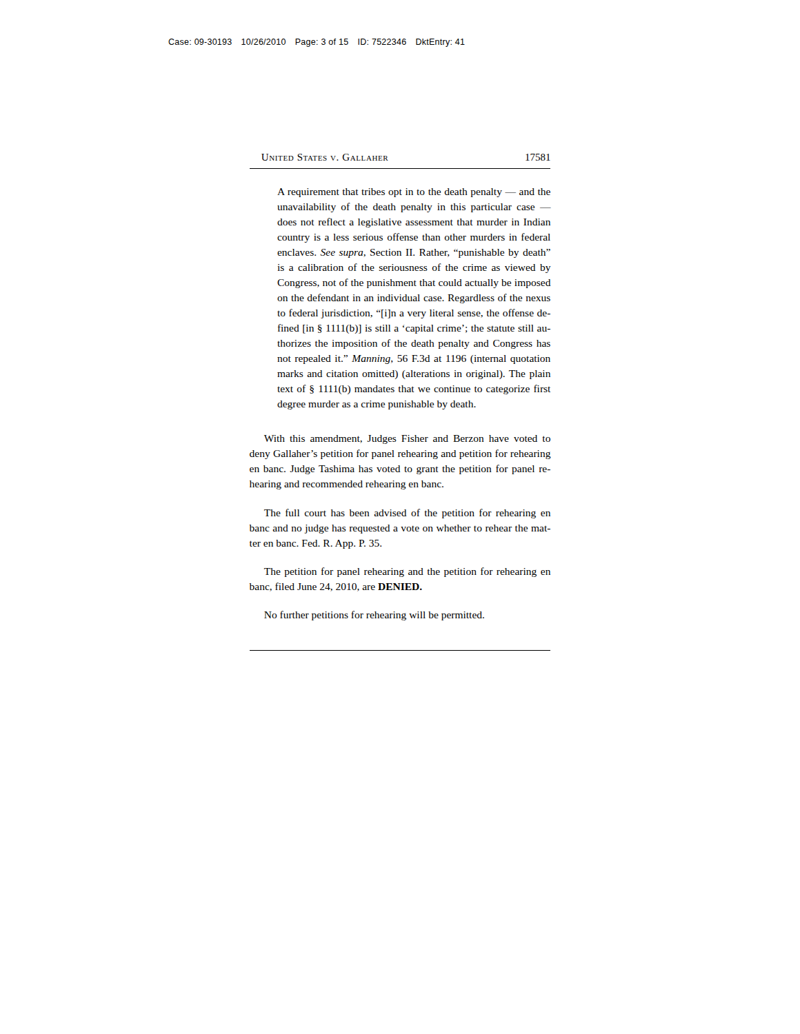Case: 09-3019310/26/2010 Page: 3 of 15 ID: 7522346 DktEntry: 41
United States v. Gallaher 17581
A requirement that tribes opt in to the death penalty — and the unavailability of the death penalty in this particular case — does not reflect a legislative assessment that murder in Indian country is a less serious offense than other murders in federal enclaves. See supra, Section II. Rather, “punishable by death” is a calibration of the seriousness of the crime as viewed by Congress, not of the punishment that could actually be imposed on the defendant in an individual case. Regardless of the nexus to federal jurisdiction, “[i]n a very literal sense, the offense defined [in § 1111(b)] is still a ‘capital crime’; the statute still authorizes the imposition of the death penalty and Congress has not repealed it.” Manning, 56 F.3d at 1196 (internal quotation marks and citation omitted) (alterations in original). The plain text of § 1111(b) mandates that we continue to categorize first degree murder as a crime punishable by death.
With this amendment, Judges Fisher and Berzon have voted to deny Gallaher’s petition for panel rehearing and petition for rehearing en banc. Judge Tashima has voted to grant the petition for panel rehearing and recommended rehearing en banc.
The full court has been advised of the petition for rehearing en banc and no judge has requested a vote on whether to rehear the matter en banc. Fed. R. App. P. 35.
The petition for panel rehearing and the petition for rehearing en banc, filed June 24, 2010, are DENIED.
No further petitions for rehearing will be permitted.